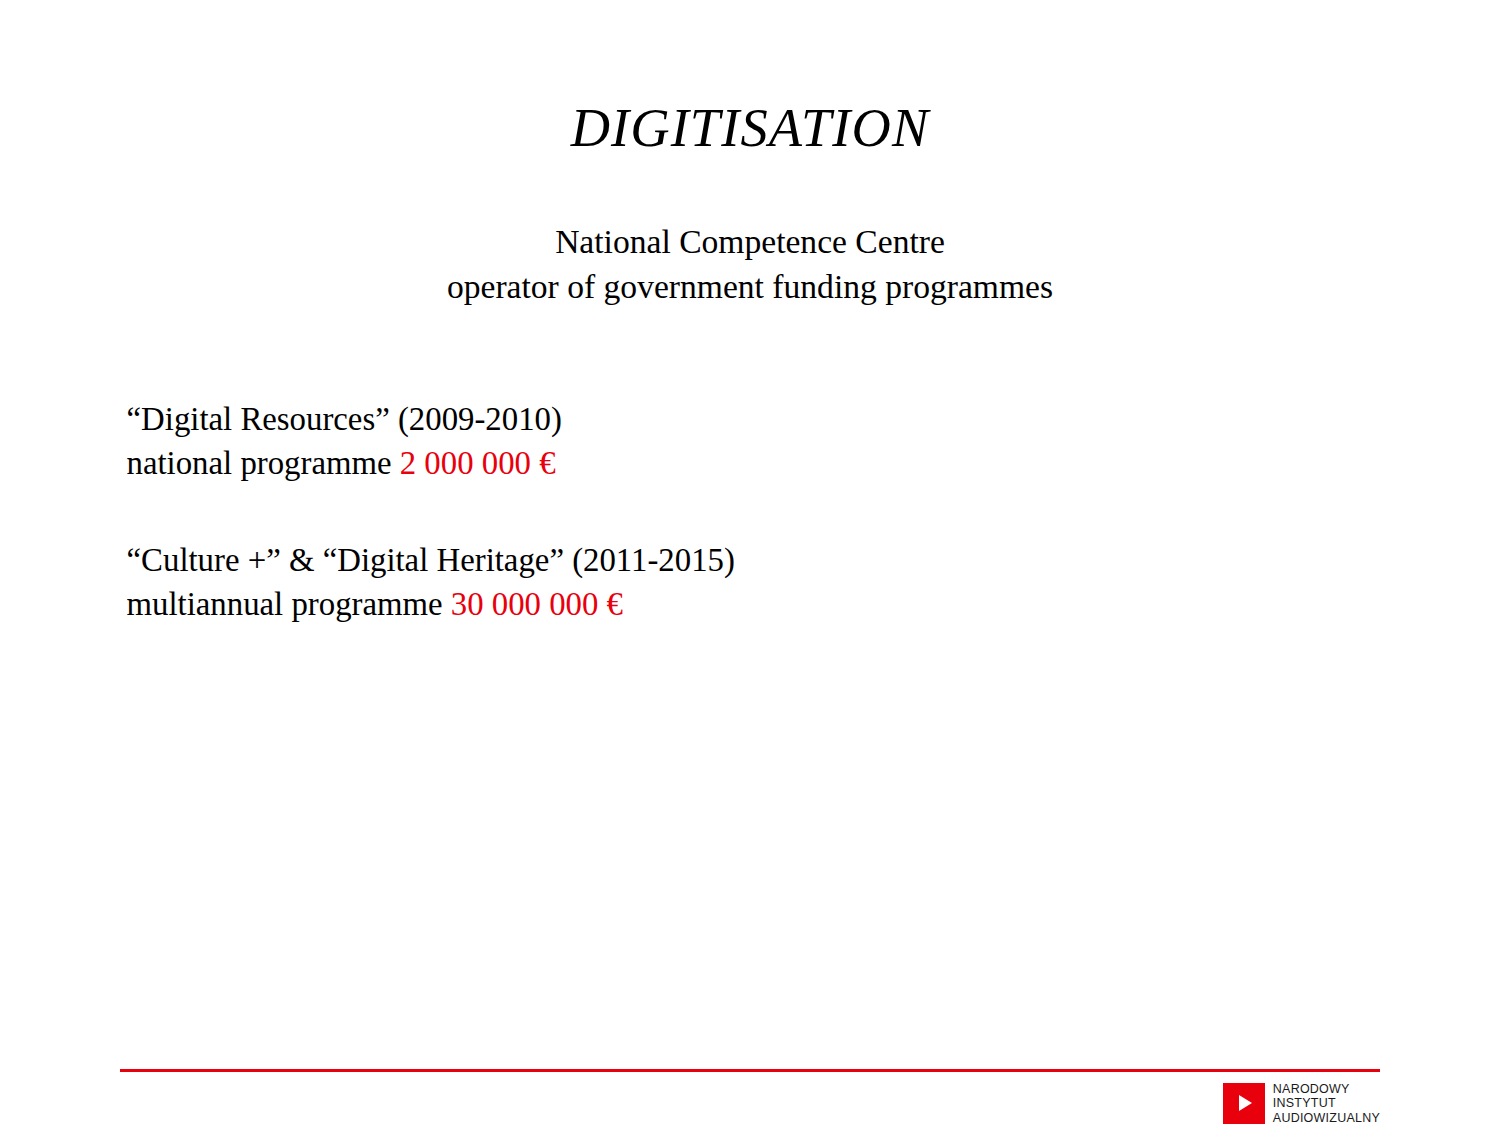DIGITISATION
National Competence Centre
operator of government funding programmes
“Digital Resources” (2009-2010)
national programme 2 000 000 €
“Culture +” & “Digital Heritage” (2011-2015)
multiannual programme 30 000 000 €
Narodowy
Instytut
Audiowizualny